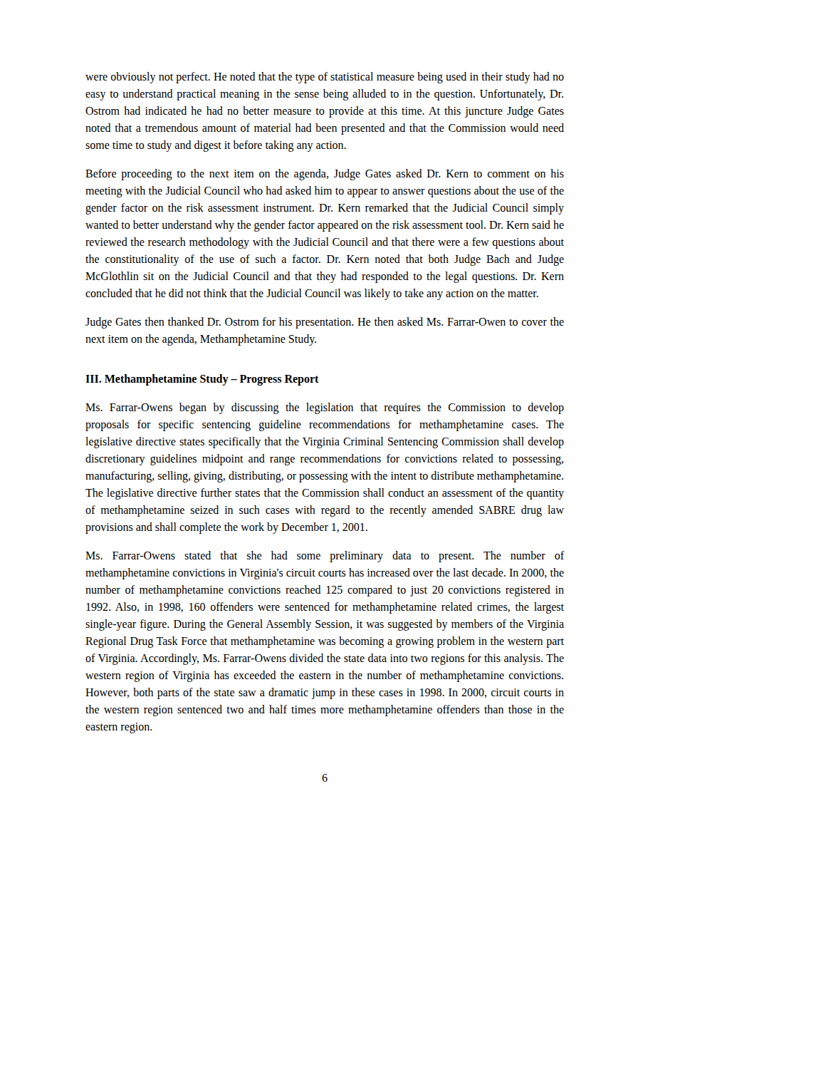were obviously not perfect. He noted that the type of statistical measure being used in their study had no easy to understand practical meaning in the sense being alluded to in the question. Unfortunately, Dr. Ostrom had indicated he had no better measure to provide at this time. At this juncture Judge Gates noted that a tremendous amount of material had been presented and that the Commission would need some time to study and digest it before taking any action.
Before proceeding to the next item on the agenda, Judge Gates asked Dr. Kern to comment on his meeting with the Judicial Council who had asked him to appear to answer questions about the use of the gender factor on the risk assessment instrument. Dr. Kern remarked that the Judicial Council simply wanted to better understand why the gender factor appeared on the risk assessment tool. Dr. Kern said he reviewed the research methodology with the Judicial Council and that there were a few questions about the constitutionality of the use of such a factor. Dr. Kern noted that both Judge Bach and Judge McGlothlin sit on the Judicial Council and that they had responded to the legal questions. Dr. Kern concluded that he did not think that the Judicial Council was likely to take any action on the matter.
Judge Gates then thanked Dr. Ostrom for his presentation. He then asked Ms. Farrar-Owen to cover the next item on the agenda, Methamphetamine Study.
III. Methamphetamine Study – Progress Report
Ms. Farrar-Owens began by discussing the legislation that requires the Commission to develop proposals for specific sentencing guideline recommendations for methamphetamine cases. The legislative directive states specifically that the Virginia Criminal Sentencing Commission shall develop discretionary guidelines midpoint and range recommendations for convictions related to possessing, manufacturing, selling, giving, distributing, or possessing with the intent to distribute methamphetamine. The legislative directive further states that the Commission shall conduct an assessment of the quantity of methamphetamine seized in such cases with regard to the recently amended SABRE drug law provisions and shall complete the work by December 1, 2001.
Ms. Farrar-Owens stated that she had some preliminary data to present. The number of methamphetamine convictions in Virginia's circuit courts has increased over the last decade. In 2000, the number of methamphetamine convictions reached 125 compared to just 20 convictions registered in 1992. Also, in 1998, 160 offenders were sentenced for methamphetamine related crimes, the largest single-year figure. During the General Assembly Session, it was suggested by members of the Virginia Regional Drug Task Force that methamphetamine was becoming a growing problem in the western part of Virginia. Accordingly, Ms. Farrar-Owens divided the state data into two regions for this analysis. The western region of Virginia has exceeded the eastern in the number of methamphetamine convictions. However, both parts of the state saw a dramatic jump in these cases in 1998. In 2000, circuit courts in the western region sentenced two and half times more methamphetamine offenders than those in the eastern region.
6